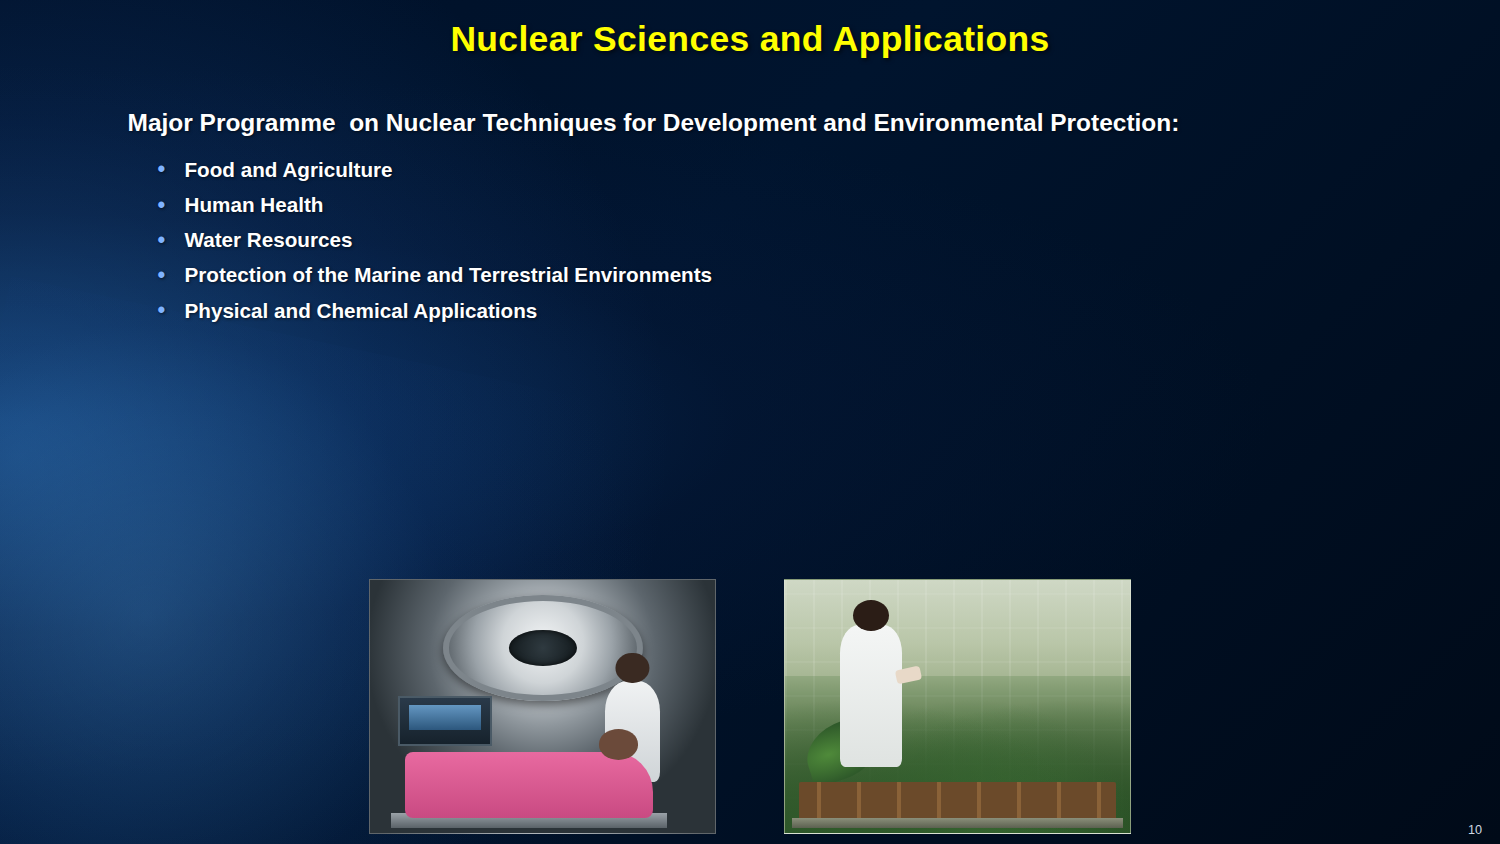Nuclear Sciences and Applications
Major Programme on Nuclear Techniques for Development and Environmental Protection:
Food and Agriculture
Human Health
Water Resources
Protection of the Marine and Terrestrial Environments
Physical and Chemical Applications
Radiotherapy treatment room
Greenhouse plant research
10